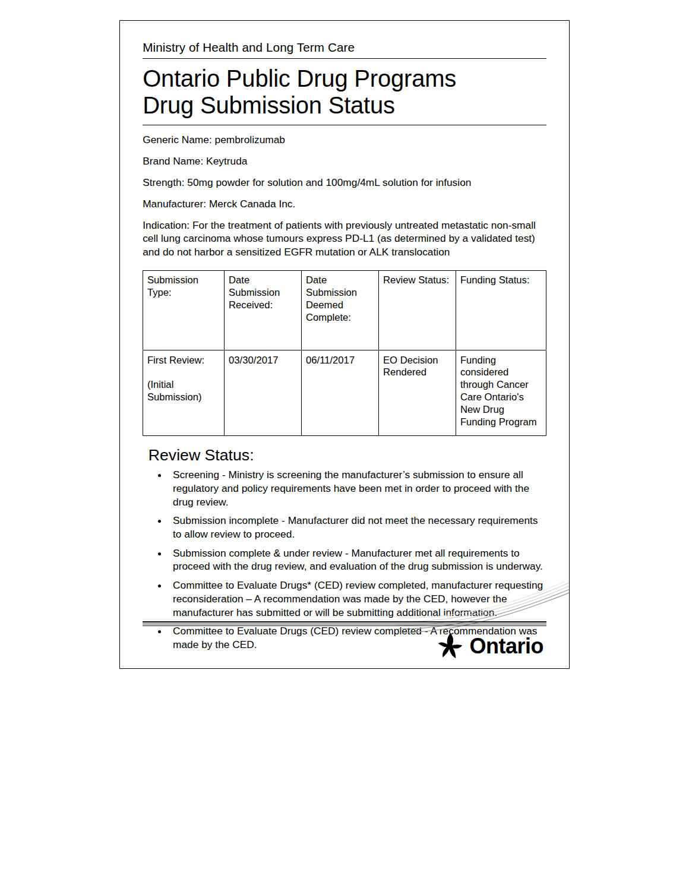Ministry of Health and Long Term Care
Ontario Public Drug Programs
Drug Submission Status
Generic Name: pembrolizumab
Brand Name: Keytruda
Strength: 50mg powder for solution and 100mg/4mL solution for infusion
Manufacturer: Merck Canada Inc.
Indication: For the treatment of patients with previously untreated metastatic non-small cell lung carcinoma whose tumours express PD-L1 (as determined by a validated test) and do not harbor a sensitized EGFR mutation or ALK translocation
| Submission Type: | Date Submission Received: | Date Submission Deemed Complete: | Review Status: | Funding Status: |
| --- | --- | --- | --- | --- |
| First Review: (Initial Submission) | 03/30/2017 | 06/11/2017 | EO Decision Rendered | Funding considered through Cancer Care Ontario's New Drug Funding Program |
Review Status:
Screening - Ministry is screening the manufacturer’s submission to ensure all regulatory and policy requirements have been met in order to proceed with the drug review.
Submission incomplete - Manufacturer did not meet the necessary requirements to allow review to proceed.
Submission complete & under review - Manufacturer met all requirements to proceed with the drug review, and evaluation of the drug submission is underway.
Committee to Evaluate Drugs* (CED) review completed, manufacturer requesting reconsideration – A recommendation was made by the CED, however the manufacturer has submitted or will be submitting additional information.
Committee to Evaluate Drugs (CED) review completed - A recommendation was made by the CED.
Ontario